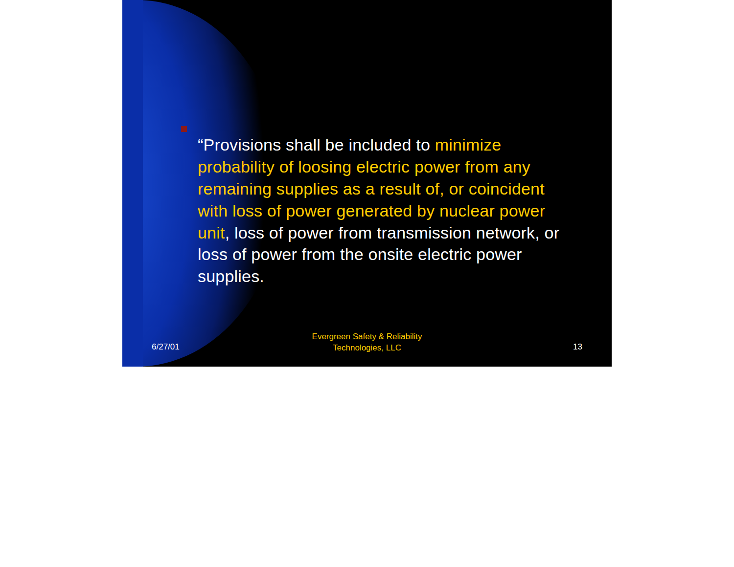“Provisions shall be included to minimize probability of loosing electric power from any remaining supplies as a result of, or coincident with loss of power generated by nuclear power unit, loss of power from transmission network, or loss of power from the onsite electric power supplies.
6/27/01
Evergreen Safety & Reliability
Technologies, LLC
13